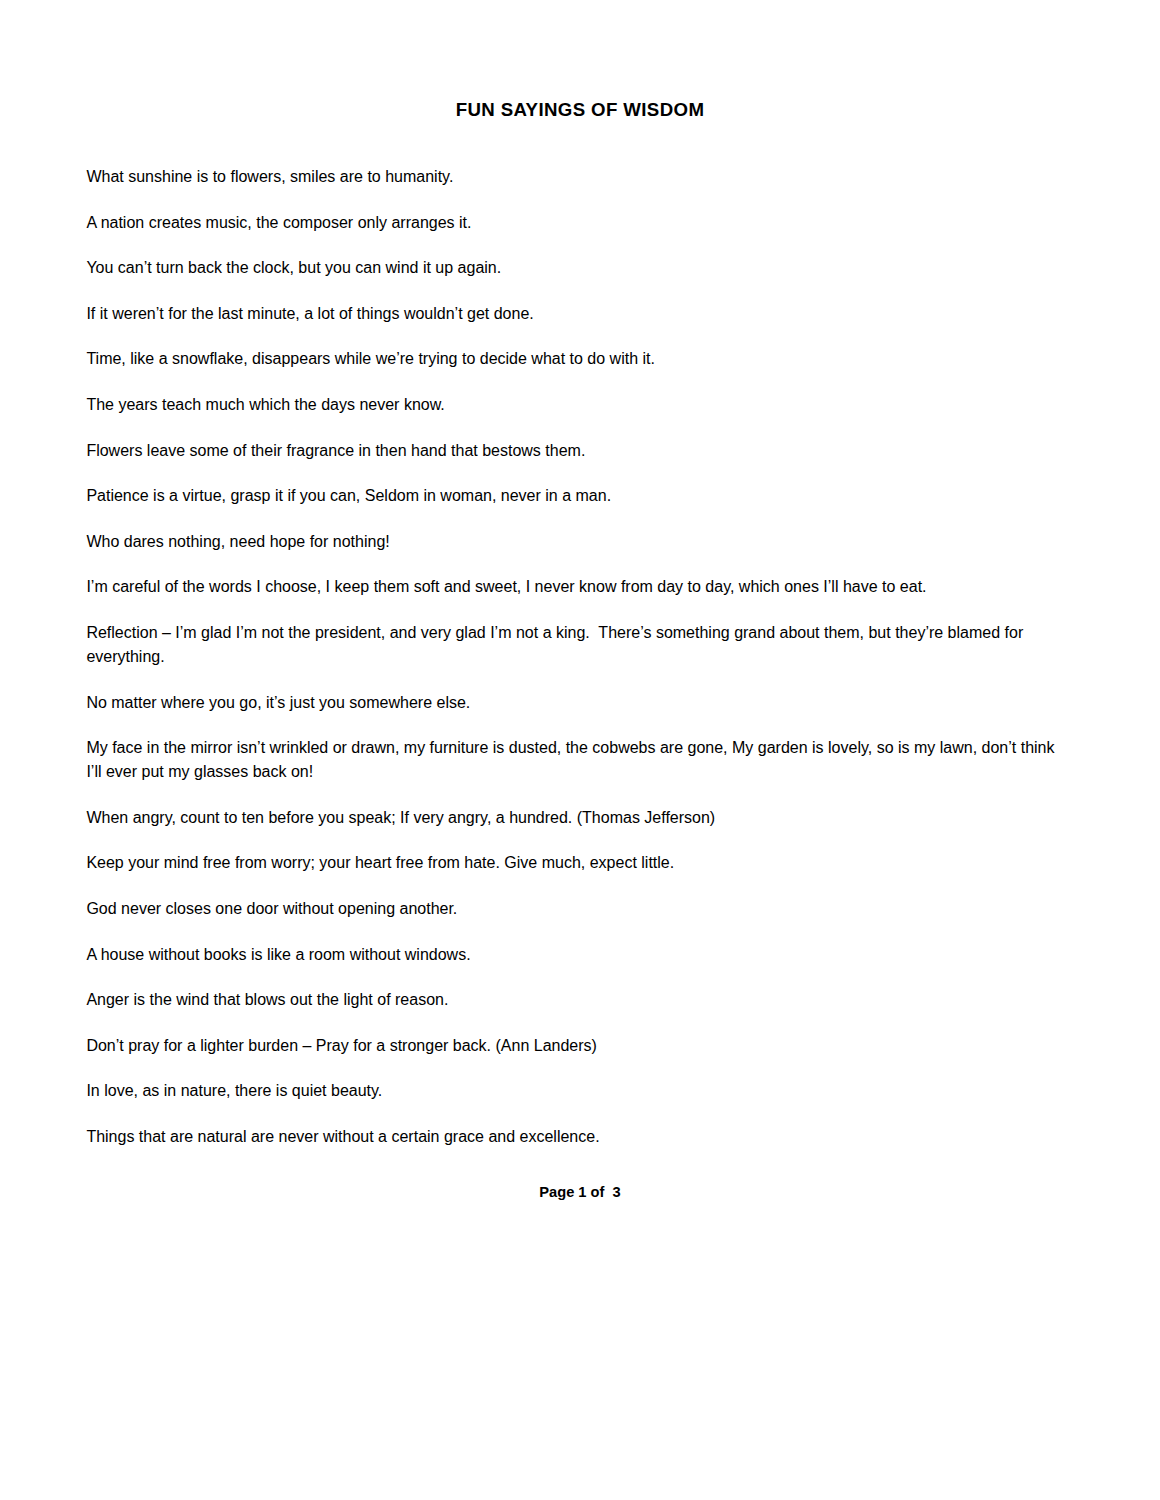FUN SAYINGS OF WISDOM
What sunshine is to flowers, smiles are to humanity.
A nation creates music, the composer only arranges it.
You can’t turn back the clock, but you can wind it up again.
If it weren’t for the last minute, a lot of things wouldn’t get done.
Time, like a snowflake, disappears while we’re trying to decide what to do with it.
The years teach much which the days never know.
Flowers leave some of their fragrance in then hand that bestows them.
Patience is a virtue, grasp it if you can, Seldom in woman, never in a man.
Who dares nothing, need hope for nothing!
I’m careful of the words I choose, I keep them soft and sweet, I never know from day to day, which ones I’ll have to eat.
Reflection – I’m glad I’m not the president, and very glad I’m not a king. There’s something grand about them, but they’re blamed for everything.
No matter where you go, it’s just you somewhere else.
My face in the mirror isn’t wrinkled or drawn, my furniture is dusted, the cobwebs are gone, My garden is lovely, so is my lawn, don’t think I’ll ever put my glasses back on!
When angry, count to ten before you speak; If very angry, a hundred. (Thomas Jefferson)
Keep your mind free from worry; your heart free from hate. Give much, expect little.
God never closes one door without opening another.
A house without books is like a room without windows.
Anger is the wind that blows out the light of reason.
Don’t pray for a lighter burden – Pray for a stronger back. (Ann Landers)
In love, as in nature, there is quiet beauty.
Things that are natural are never without a certain grace and excellence.
Page 1 of 3